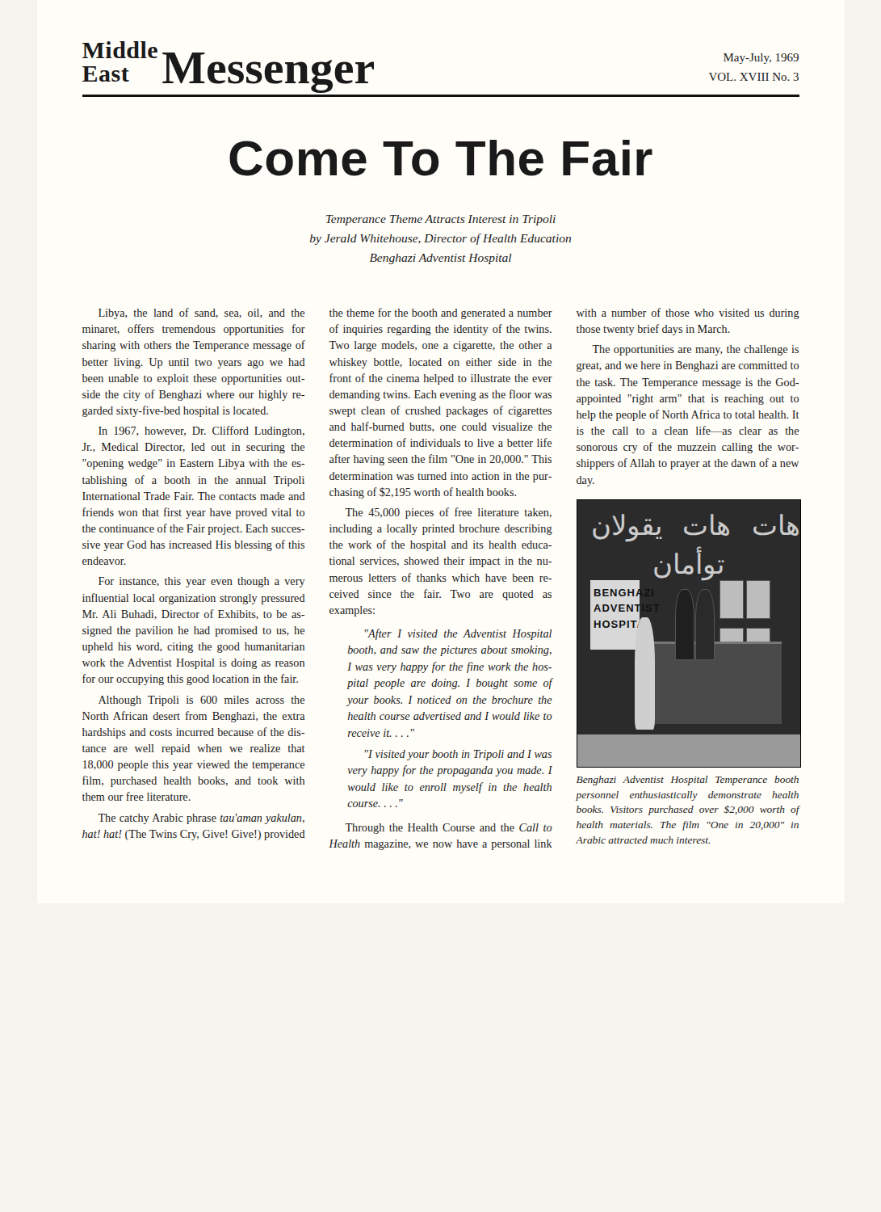Middle
East
Messenger
May-July, 1969
VOL. XVIII No. 3
Come To The Fair
Temperance Theme Attracts Interest in Tripoli
by Jerald Whitehouse, Director of Health Education
Benghazi Adventist Hospital
Libya, the land of sand, sea, oil, and the minaret, offers tremendous opportunities for sharing with others the Temperance message of better living. Up until two years ago we had been unable to exploit these opportunities outside the city of Benghazi where our highly regarded sixty-five-bed hospital is located.
In 1967, however, Dr. Clifford Ludington, Jr., Medical Director, led out in securing the "opening wedge" in Eastern Libya with the establishing of a booth in the annual Tripoli International Trade Fair. The contacts made and friends won that first year have proved vital to the continuance of the Fair project. Each successive year God has increased His blessing of this endeavor.
For instance, this year even though a very influential local organization strongly pressured Mr. Ali Buhadi, Director of Exhibits, to be assigned the pavilion he had promised to us, he upheld his word, citing the good humanitarian work the Adventist Hospital is doing as reason for our occupying this good location in the fair.
Although Tripoli is 600 miles across the North African desert from Benghazi, the extra hardships and costs incurred because of the distance are well repaid when we realize that 18,000 people this year viewed the temperance film, purchased health books, and took with them our free literature.
The catchy Arabic phrase tau'aman yakulan, hat! hat! (The Twins Cry, Give! Give!) provided the theme for the booth and generated a number of inquiries regarding the identity of the twins. Two large models, one a cigarette, the other a whiskey bottle, located on either side in the front of the cinema helped to illustrate the ever demanding twins. Each evening as the floor was swept clean of crushed packages of cigarettes and half-burned butts, one could visualize the determination of individuals to live a better life after having seen the film "One in 20,000." This determination was turned into action in the purchasing of $2,195 worth of health books.
The 45,000 pieces of free literature taken, including a locally printed brochure describing the work of the hospital and its health educational services, showed their impact in the numerous letters of thanks which have been received since the fair. Two are quoted as examples:
"After I visited the Adventist Hospital booth, and saw the pictures about smoking, I was very happy for the fine work the hospital people are doing. I bought some of your books. I noticed on the brochure the health course advertised and I would like to receive it. . . ."
"I visited your booth in Tripoli and I was very happy for the propaganda you made. I would like to enroll myself in the health course. . . ."
Through the Health Course and the Call to Health magazine, we now have a personal link with a number of those who visited us during those twenty brief days in March.
The opportunities are many, the challenge is great, and we here in Benghazi are committed to the task. The Temperance message is the God-appointed "right arm" that is reaching out to help the people of North Africa to total health. It is the call to a clean life—as clear as the sonorous cry of the muzzein calling the worshippers of Allah to prayer at the dawn of a new day.
هات هات يقولان توأمان
BENGHAZI
ADVENTIST
HOSPITAL
Benghazi Adventist Hospital Temperance booth personnel enthusiastically demonstrate health books. Visitors purchased over $2,000 worth of health materials. The film "One in 20,000" in Arabic attracted much interest.